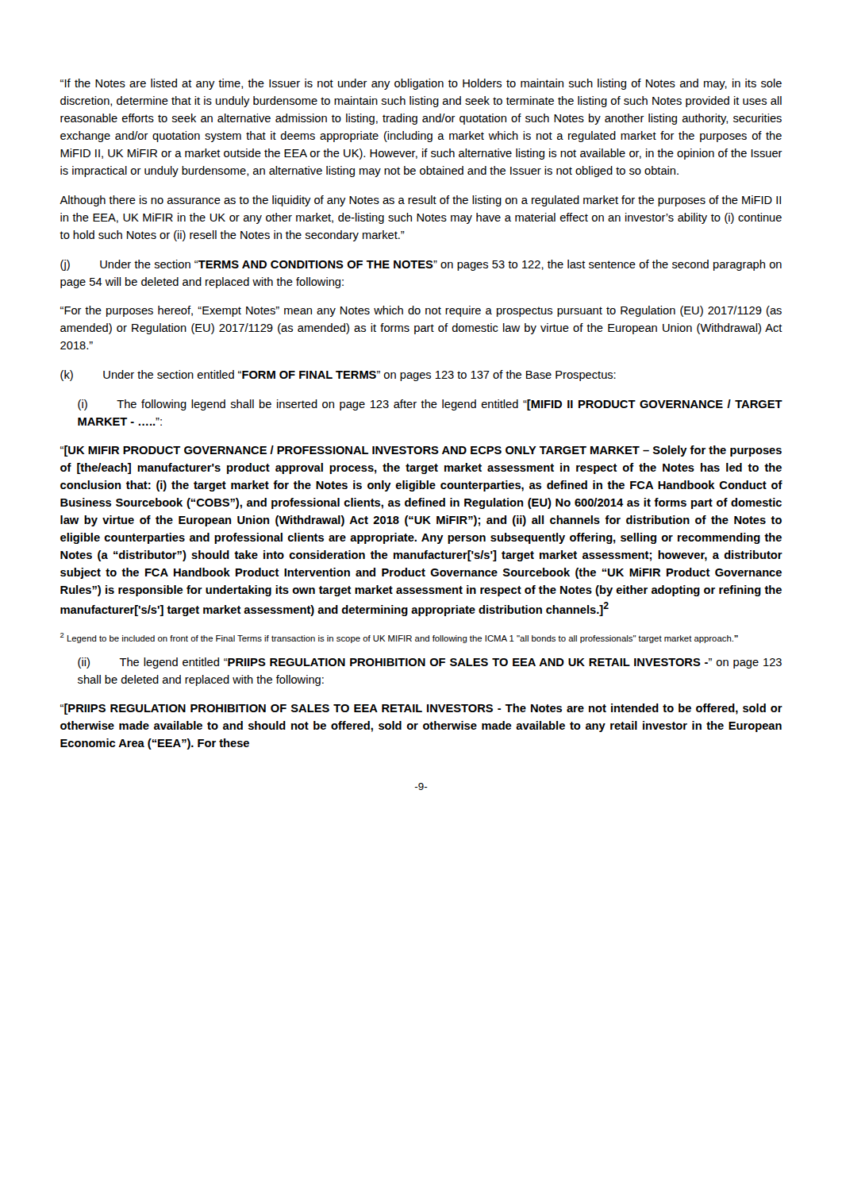“If the Notes are listed at any time, the Issuer is not under any obligation to Holders to maintain such listing of Notes and may, in its sole discretion, determine that it is unduly burdensome to maintain such listing and seek to terminate the listing of such Notes provided it uses all reasonable efforts to seek an alternative admission to listing, trading and/or quotation of such Notes by another listing authority, securities exchange and/or quotation system that it deems appropriate (including a market which is not a regulated market for the purposes of the MiFID II, UK MiFIR or a market outside the EEA or the UK). However, if such alternative listing is not available or, in the opinion of the Issuer is impractical or unduly burdensome, an alternative listing may not be obtained and the Issuer is not obliged to so obtain.
Although there is no assurance as to the liquidity of any Notes as a result of the listing on a regulated market for the purposes of the MiFID II in the EEA, UK MiFIR in the UK or any other market, de-listing such Notes may have a material effect on an investor’s ability to (i) continue to hold such Notes or (ii) resell the Notes in the secondary market.”
(j) Under the section “TERMS AND CONDITIONS OF THE NOTES” on pages 53 to 122, the last sentence of the second paragraph on page 54 will be deleted and replaced with the following:
“For the purposes hereof, “Exempt Notes” mean any Notes which do not require a prospectus pursuant to Regulation (EU) 2017/1129 (as amended) or Regulation (EU) 2017/1129 (as amended) as it forms part of domestic law by virtue of the European Union (Withdrawal) Act 2018.”
(k) Under the section entitled “FORM OF FINAL TERMS” on pages 123 to 137 of the Base Prospectus:
(i) The following legend shall be inserted on page 123 after the legend entitled “[MIFID II PRODUCT GOVERNANCE / TARGET MARKET - …..”:
“[UK MIFIR PRODUCT GOVERNANCE / PROFESSIONAL INVESTORS AND ECPS ONLY TARGET MARKET – Solely for the purposes of [the/each] manufacturer's product approval process, the target market assessment in respect of the Notes has led to the conclusion that: (i) the target market for the Notes is only eligible counterparties, as defined in the FCA Handbook Conduct of Business Sourcebook (“COBS”), and professional clients, as defined in Regulation (EU) No 600/2014 as it forms part of domestic law by virtue of the European Union (Withdrawal) Act 2018 (“UK MiFIR”); and (ii) all channels for distribution of the Notes to eligible counterparties and professional clients are appropriate. Any person subsequently offering, selling or recommending the Notes (a “distributor”) should take into consideration the manufacturer['s/s'] target market assessment; however, a distributor subject to the FCA Handbook Product Intervention and Product Governance Sourcebook (the “UK MiFIR Product Governance Rules”) is responsible for undertaking its own target market assessment in respect of the Notes (by either adopting or refining the manufacturer['s/s'] target market assessment) and determining appropriate distribution channels.]2
2 Legend to be included on front of the Final Terms if transaction is in scope of UK MIFIR and following the ICMA 1 "all bonds to all professionals" target market approach.”
(ii) The legend entitled “PRIIPS REGULATION PROHIBITION OF SALES TO EEA AND UK RETAIL INVESTORS -” on page 123 shall be deleted and replaced with the following:
“[PRIIPS REGULATION PROHIBITION OF SALES TO EEA RETAIL INVESTORS - The Notes are not intended to be offered, sold or otherwise made available to and should not be offered, sold or otherwise made available to any retail investor in the European Economic Area (“EEA”). For these
-9-